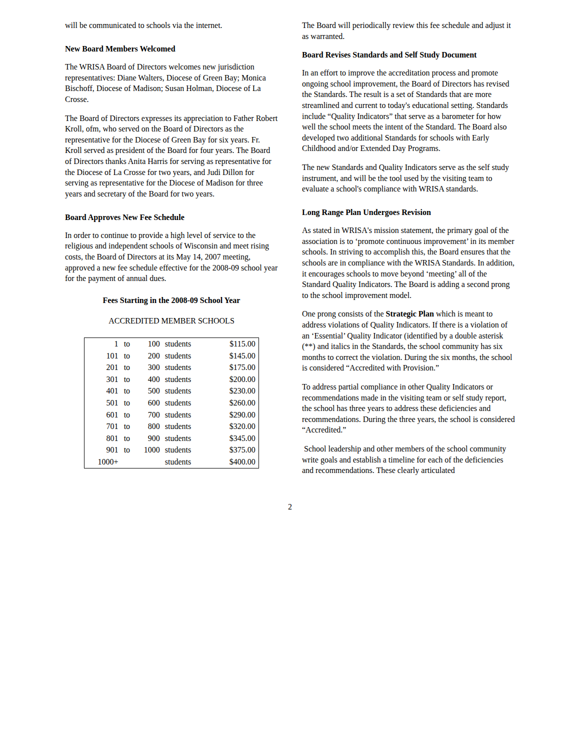will be communicated to schools via the internet.
New Board Members Welcomed
The WRISA Board of Directors welcomes new jurisdiction representatives: Diane Walters, Diocese of Green Bay; Monica Bischoff, Diocese of Madison; Susan Holman, Diocese of La Crosse.
The Board of Directors expresses its appreciation to Father Robert Kroll, ofm, who served on the Board of Directors as the representative for the Diocese of Green Bay for six years. Fr. Kroll served as president of the Board for four years. The Board of Directors thanks Anita Harris for serving as representative for the Diocese of La Crosse for two years, and Judi Dillon for serving as representative for the Diocese of Madison for three years and secretary of the Board for two years.
Board Approves New Fee Schedule
In order to continue to provide a high level of service to the religious and independent schools of Wisconsin and meet rising costs, the Board of Directors at its May 14, 2007 meeting, approved a new fee schedule effective for the 2008-09 school year for the payment of annual dues.
Fees Starting in the 2008-09 School Year
ACCREDITED MEMBER SCHOOLS
| 1 | to | 100 | students | $115.00 |
| 101 | to | 200 | students | $145.00 |
| 201 | to | 300 | students | $175.00 |
| 301 | to | 400 | students | $200.00 |
| 401 | to | 500 | students | $230.00 |
| 501 | to | 600 | students | $260.00 |
| 601 | to | 700 | students | $290.00 |
| 701 | to | 800 | students | $320.00 |
| 801 | to | 900 | students | $345.00 |
| 901 | to | 1000 | students | $375.00 |
| 1000+ | | | students | $400.00 |
The Board will periodically review this fee schedule and adjust it as warranted.
Board Revises Standards and Self Study Document
In an effort to improve the accreditation process and promote ongoing school improvement, the Board of Directors has revised the Standards. The result is a set of Standards that are more streamlined and current to today's educational setting. Standards include “Quality Indicators” that serve as a barometer for how well the school meets the intent of the Standard. The Board also developed two additional Standards for schools with Early Childhood and/or Extended Day Programs.
The new Standards and Quality Indicators serve as the self study instrument, and will be the tool used by the visiting team to evaluate a school's compliance with WRISA standards.
Long Range Plan Undergoes Revision
As stated in WRISA's mission statement, the primary goal of the association is to ‘promote continuous improvement’ in its member schools. In striving to accomplish this, the Board ensures that the schools are in compliance with the WRISA Standards. In addition, it encourages schools to move beyond ‘meeting’ all of the Standard Quality Indicators. The Board is adding a second prong to the school improvement model.
One prong consists of the Strategic Plan which is meant to address violations of Quality Indicators. If there is a violation of an ‘Essential’ Quality Indicator (identified by a double asterisk (**) and italics in the Standards, the school community has six months to correct the violation. During the six months, the school is considered “Accredited with Provision.”
To address partial compliance in other Quality Indicators or recommendations made in the visiting team or self study report, the school has three years to address these deficiencies and recommendations. During the three years, the school is considered “Accredited.”
School leadership and other members of the school community write goals and establish a timeline for each of the deficiencies and recommendations. These clearly articulated
2